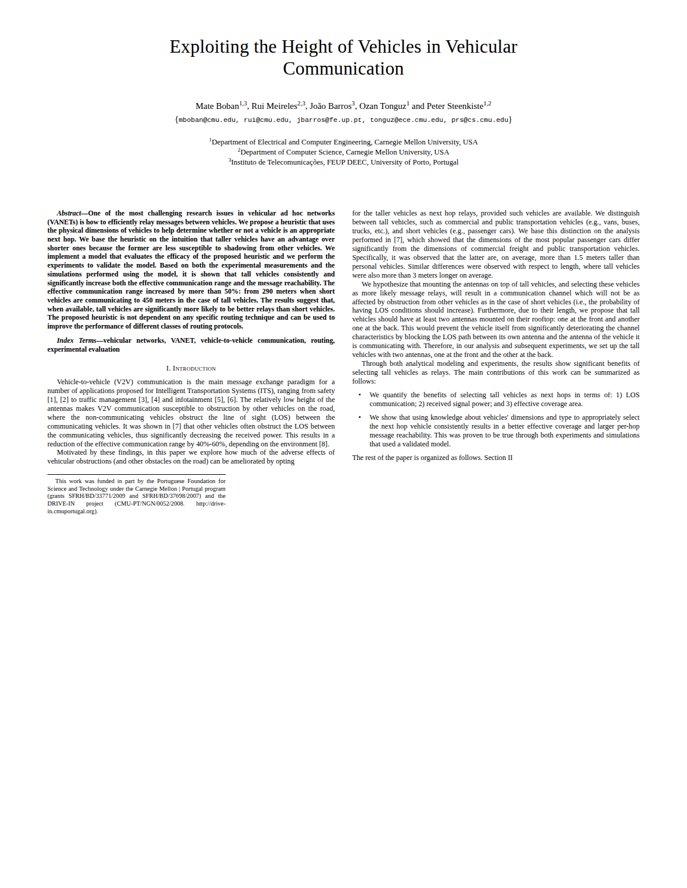Exploiting the Height of Vehicles in Vehicular
Communication
Mate Boban1,3, Rui Meireles2,3, João Barros3, Ozan Tonguz1 and Peter Steenkiste1,2
{mboban@cmu.edu, rui@cmu.edu, jbarros@fe.up.pt, tonguz@ece.cmu.edu, prs@cs.cmu.edu}
1Department of Electrical and Computer Engineering, Carnegie Mellon University, USA
2Department of Computer Science, Carnegie Mellon University, USA
3Instituto de Telecomunicações, FEUP DEEC, University of Porto, Portugal
Abstract—One of the most challenging research issues in vehicular ad hoc networks (VANETs) is how to efficiently relay messages between vehicles. We propose a heuristic that uses the physical dimensions of vehicles to help determine whether or not a vehicle is an appropriate next hop. We base the heuristic on the intuition that taller vehicles have an advantage over shorter ones because the former are less susceptible to shadowing from other vehicles. We implement a model that evaluates the efficacy of the proposed heuristic and we perform the experiments to validate the model. Based on both the experimental measurements and the simulations performed using the model, it is shown that tall vehicles consistently and significantly increase both the effective communication range and the message reachability. The effective communication range increased by more than 50%: from 290 meters when short vehicles are communicating to 450 meters in the case of tall vehicles. The results suggest that, when available, tall vehicles are significantly more likely to be better relays than short vehicles. The proposed heuristic is not dependent on any specific routing technique and can be used to improve the performance of different classes of routing protocols.
Index Terms—vehicular networks, VANET, vehicle-to-vehicle communication, routing, experimental evaluation
I. Introduction
Vehicle-to-vehicle (V2V) communication is the main message exchange paradigm for a number of applications proposed for Intelligent Transportation Systems (ITS), ranging from safety [1], [2] to traffic management [3], [4] and infotainment [5], [6]. The relatively low height of the antennas makes V2V communication susceptible to obstruction by other vehicles on the road, where the non-communicating vehicles obstruct the line of sight (LOS) between the communicating vehicles. It was shown in [7] that other vehicles often obstruct the LOS between the communicating vehicles, thus significantly decreasing the received power. This results in a reduction of the effective communication range by 40%-60%, depending on the environment [8].
Motivated by these findings, in this paper we explore how much of the adverse effects of vehicular obstructions (and other obstacles on the road) can be ameliorated by opting
This work was funded in part by the Portuguese Foundation for Science and Technology under the Carnegie Mellon | Portugal program (grants SFRH/BD/33771/2009 and SFRH/BD/37698/2007) and the DRIVE-IN project (CMU-PT/NGN/0052/2008. http://drive-in.cmuportugal.org).
for the taller vehicles as next hop relays, provided such vehicles are available. We distinguish between tall vehicles, such as commercial and public transportation vehicles (e.g., vans, buses, trucks, etc.), and short vehicles (e.g., passenger cars). We base this distinction on the analysis performed in [7], which showed that the dimensions of the most popular passenger cars differ significantly from the dimensions of commercial freight and public transportation vehicles. Specifically, it was observed that the latter are, on average, more than 1.5 meters taller than personal vehicles. Similar differences were observed with respect to length, where tall vehicles were also more than 3 meters longer on average.
We hypothesize that mounting the antennas on top of tall vehicles, and selecting these vehicles as more likely message relays, will result in a communication channel which will not be as affected by obstruction from other vehicles as in the case of short vehicles (i.e., the probability of having LOS conditions should increase). Furthermore, due to their length, we propose that tall vehicles should have at least two antennas mounted on their rooftop: one at the front and another one at the back. This would prevent the vehicle itself from significantly deteriorating the channel characteristics by blocking the LOS path between its own antenna and the antenna of the vehicle it is communicating with. Therefore, in our analysis and subsequent experiments, we set up the tall vehicles with two antennas, one at the front and the other at the back.
Through both analytical modeling and experiments, the results show significant benefits of selecting tall vehicles as relays. The main contributions of this work can be summarized as follows:
We quantify the benefits of selecting tall vehicles as next hops in terms of: 1) LOS communication; 2) received signal power; and 3) effective coverage area.
We show that using knowledge about vehicles' dimensions and type to appropriately select the next hop vehicle consistently results in a better effective coverage and larger per-hop message reachability. This was proven to be true through both experiments and simulations that used a validated model.
The rest of the paper is organized as follows. Section II